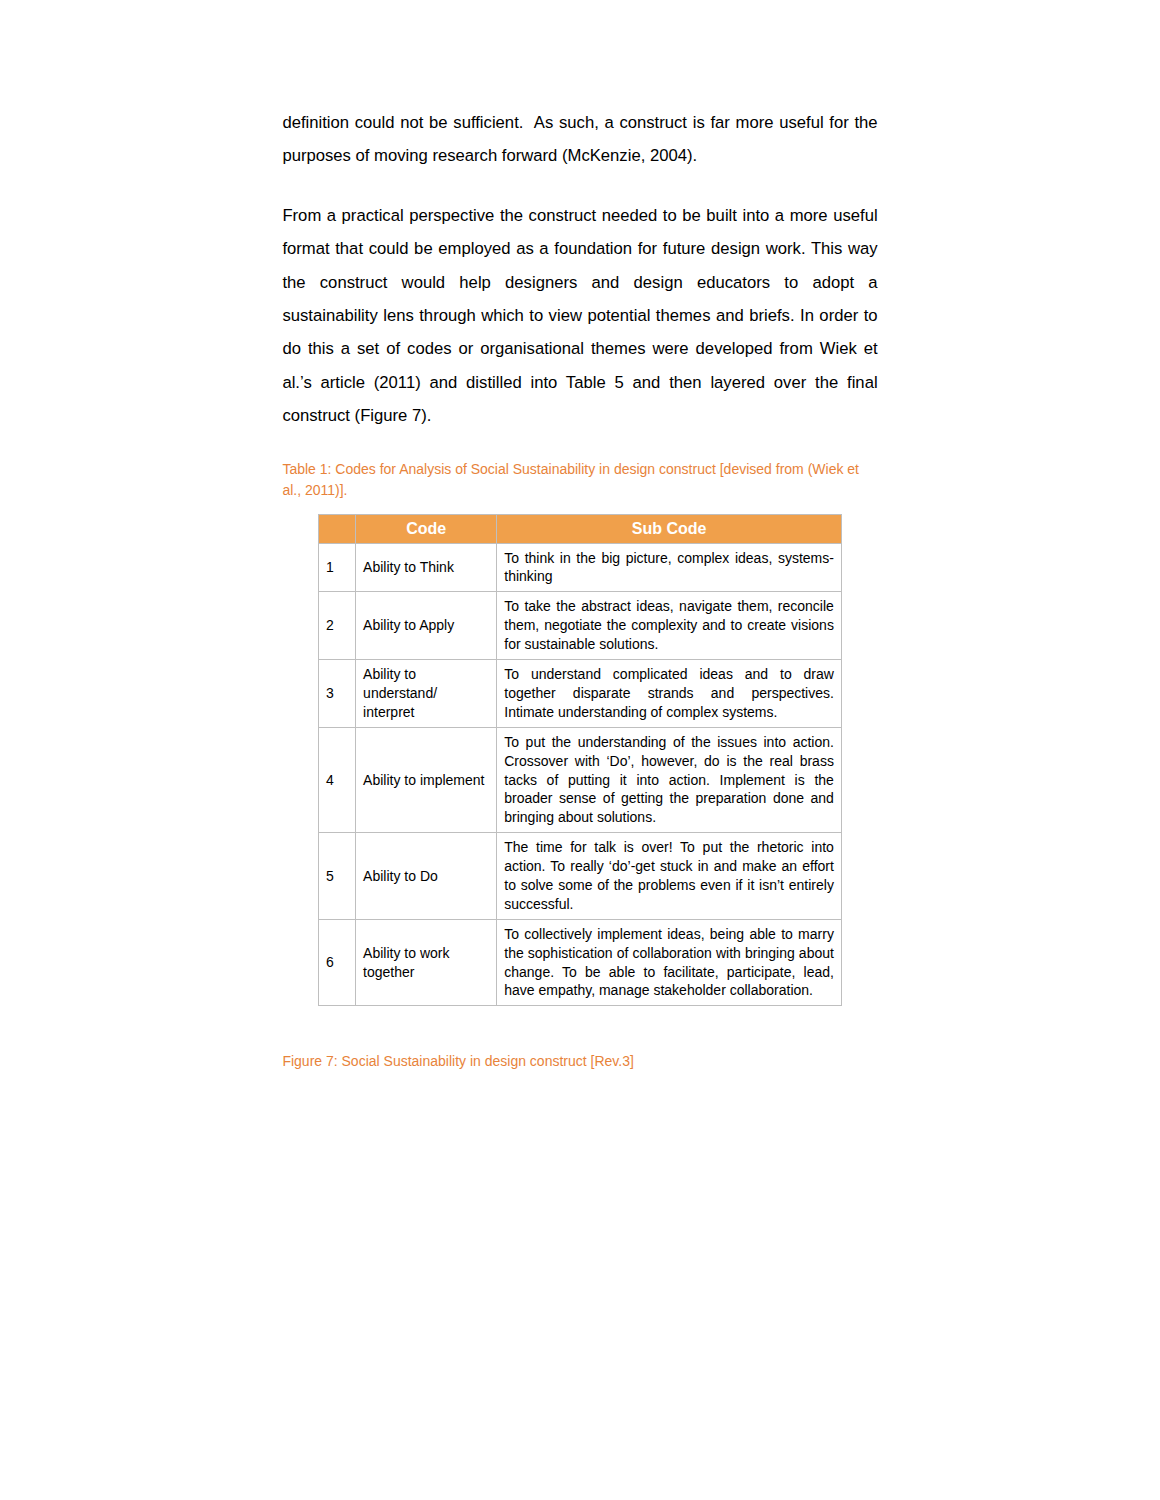definition could not be sufficient. As such, a construct is far more useful for the purposes of moving research forward (McKenzie, 2004).
From a practical perspective the construct needed to be built into a more useful format that could be employed as a foundation for future design work. This way the construct would help designers and design educators to adopt a sustainability lens through which to view potential themes and briefs. In order to do this a set of codes or organisational themes were developed from Wiek et al.’s article (2011) and distilled into Table 5 and then layered over the final construct (Figure 7).
Table 1: Codes for Analysis of Social Sustainability in design construct [devised from (Wiek et al., 2011)].
| | Code | Sub Code |
| --- | --- | --- |
| 1 | Ability to Think | To think in the big picture, complex ideas, systems-thinking |
| 2 | Ability to Apply | To take the abstract ideas, navigate them, reconcile them, negotiate the complexity and to create visions for sustainable solutions. |
| 3 | Ability to understand/ interpret | To understand complicated ideas and to draw together disparate strands and perspectives. Intimate understanding of complex systems. |
| 4 | Ability to implement | To put the understanding of the issues into action. Crossover with ‘Do’, however, do is the real brass tacks of putting it into action. Implement is the broader sense of getting the preparation done and bringing about solutions. |
| 5 | Ability to Do | The time for talk is over! To put the rhetoric into action. To really ‘do’-get stuck in and make an effort to solve some of the problems even if it isn’t entirely successful. |
| 6 | Ability to work together | To collectively implement ideas, being able to marry the sophistication of collaboration with bringing about change. To be able to facilitate, participate, lead, have empathy, manage stakeholder collaboration. |
Figure 7: Social Sustainability in design construct [Rev.3]